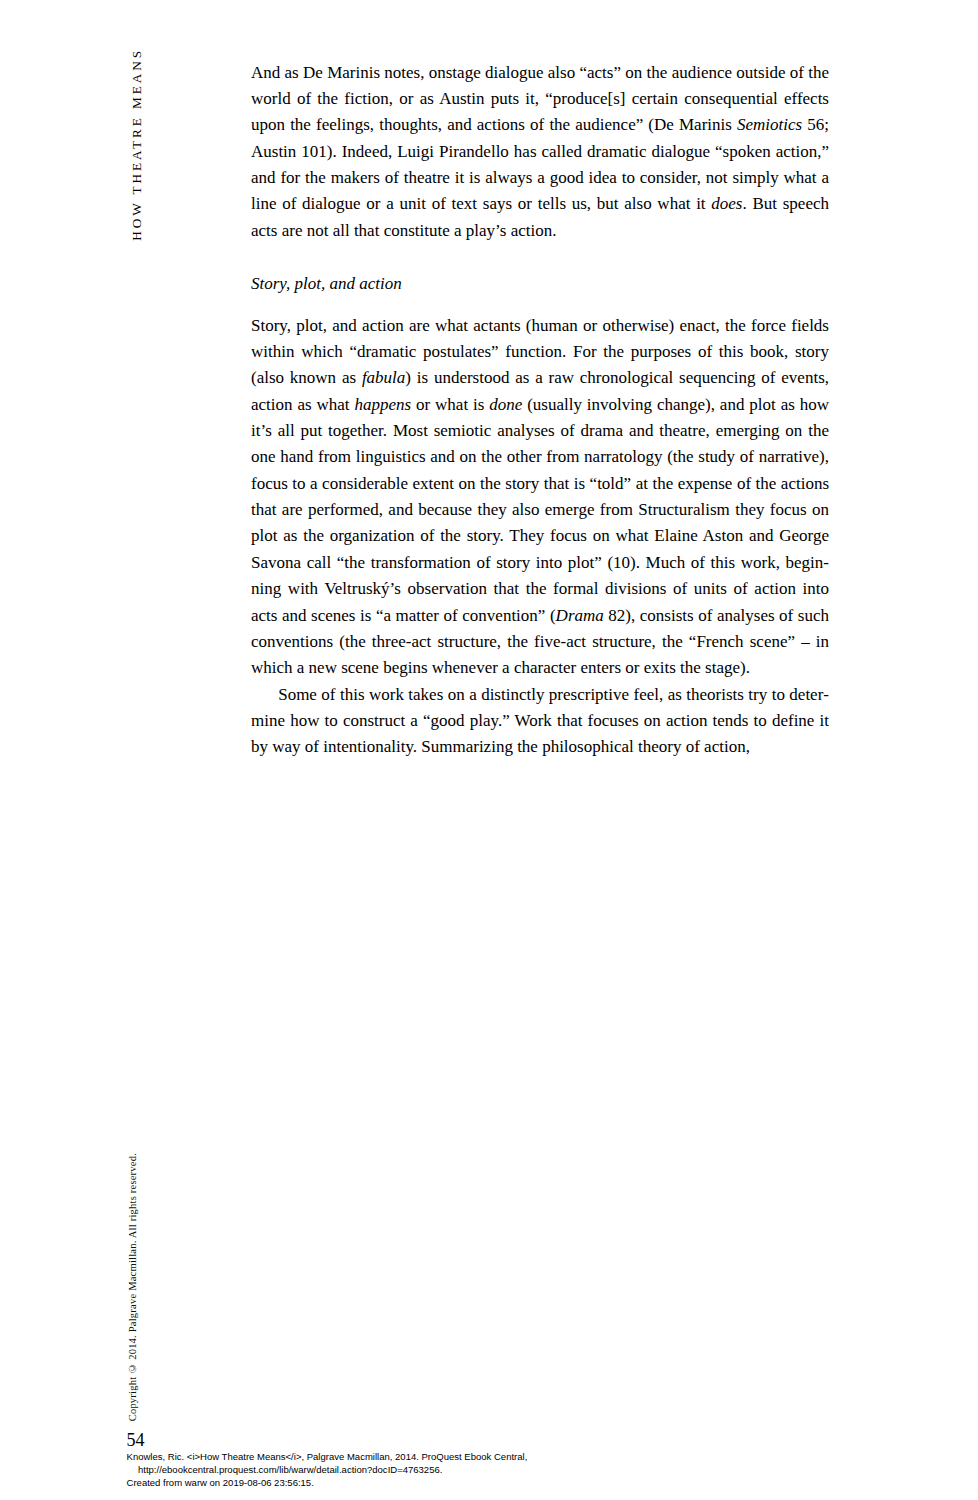How Theatre Means
Copyright © 2014. Palgrave Macmillan. All rights reserved.
And as De Marinis notes, onstage dialogue also “acts” on the audience outside of the world of the fiction, or as Austin puts it, “produce[s] certain consequential effects upon the feelings, thoughts, and actions of the audience” (De Marinis Semiotics 56; Austin 101). Indeed, Luigi Pirandello has called dramatic dialogue “spoken action,” and for the makers of theatre it is always a good idea to consider, not simply what a line of dialogue or a unit of text says or tells us, but also what it does. But speech acts are not all that constitute a play’s action.
Story, plot, and action
Story, plot, and action are what actants (human or otherwise) enact, the force fields within which “dramatic postulates” function. For the purposes of this book, story (also known as fabula) is understood as a raw chronological sequencing of events, action as what happens or what is done (usually involving change), and plot as how it’s all put together. Most semiotic analyses of drama and theatre, emerging on the one hand from linguistics and on the other from narratology (the study of narrative), focus to a considerable extent on the story that is “told” at the expense of the actions that are performed, and because they also emerge from Structuralism they focus on plot as the organization of the story. They focus on what Elaine Aston and George Savona call “the transformation of story into plot” (10). Much of this work, beginning with Veltruský’s observation that the formal divisions of units of action into acts and scenes is “a matter of convention” (Drama 82), consists of analyses of such conventions (the three-act structure, the five-act structure, the “French scene” – in which a new scene begins whenever a character enters or exits the stage).
Some of this work takes on a distinctly prescriptive feel, as theorists try to determine how to construct a “good play.” Work that focuses on action tends to define it by way of intentionality. Summarizing the philosophical theory of action,
54
Knowles, Ric. <i>How Theatre Means</i>, Palgrave Macmillan, 2014. ProQuest Ebook Central, http://ebookcentral.proquest.com/lib/warw/detail.action?docID=4763256. Created from warw on 2019-08-06 23:56:15.